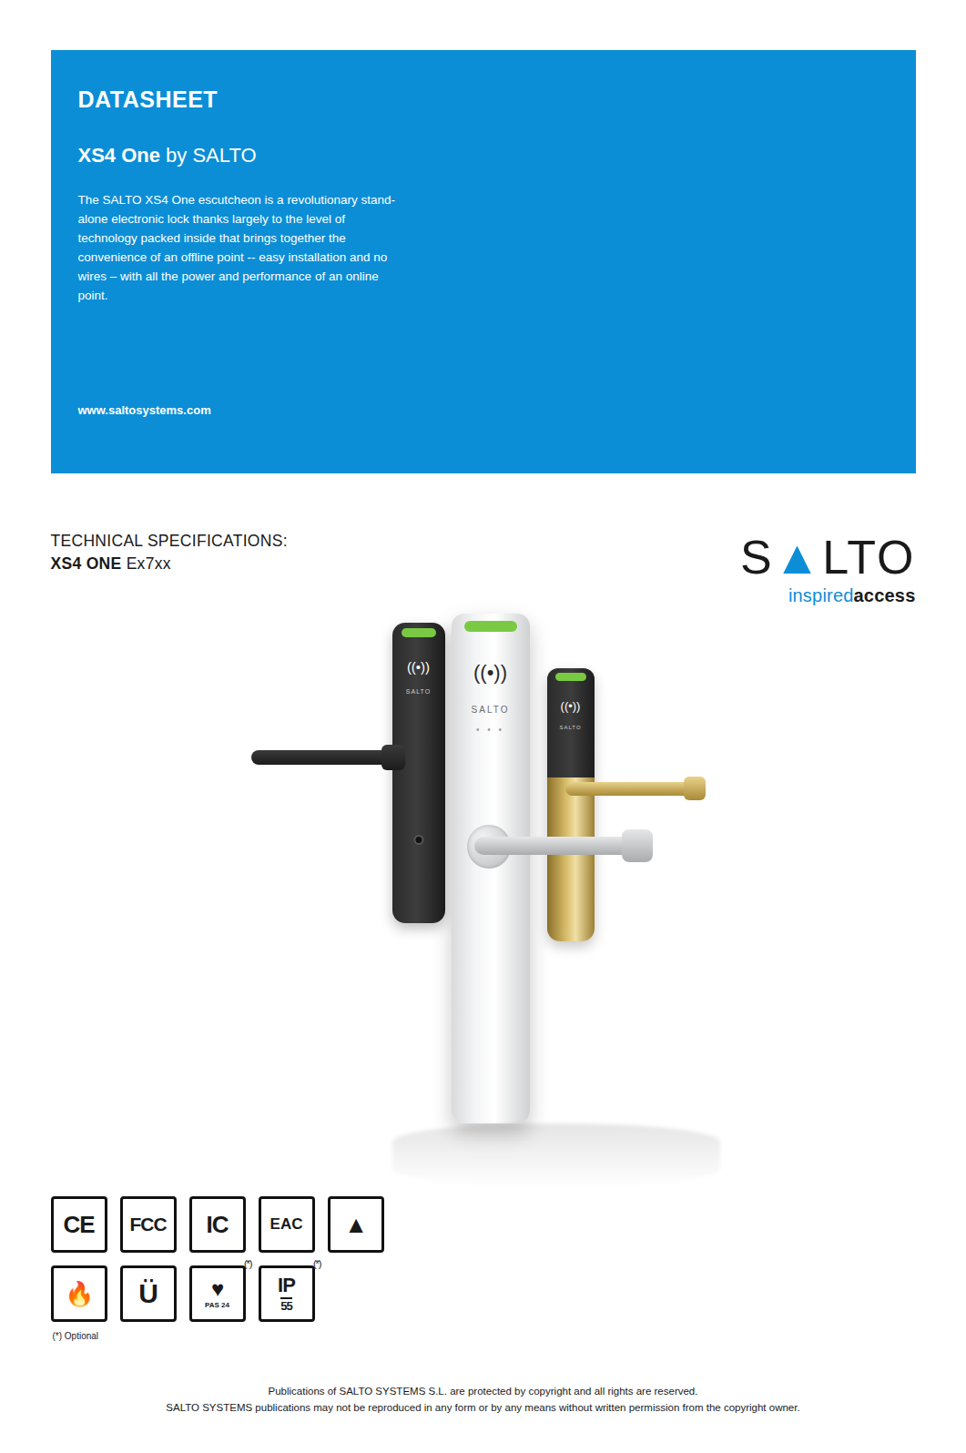DATASHEET
XS4 One by SALTO
The SALTO XS4 One escutcheon is a revolutionary stand-alone electronic lock thanks largely to the level of technology packed inside that brings together the convenience of an offline point -- easy installation and no wires – with all the power and performance of an online point.
www.saltosystems.com
TECHNICAL SPECIFICATIONS:
XS4 ONE Ex7xx
S▲LTO
inspired access
((•))
SALTO
((•))
SALTO
((•))
SALTO
• • •
CE
FCC
IC
EAC
▲
🔥
Ü
♥ PAS 24 (*)
IP 55 (*)
(*) Optional
Publications of SALTO SYSTEMS S.L. are protected by copyright and all rights are reserved.
SALTO SYSTEMS publications may not be reproduced in any form or by any means without written permission from the copyright owner.